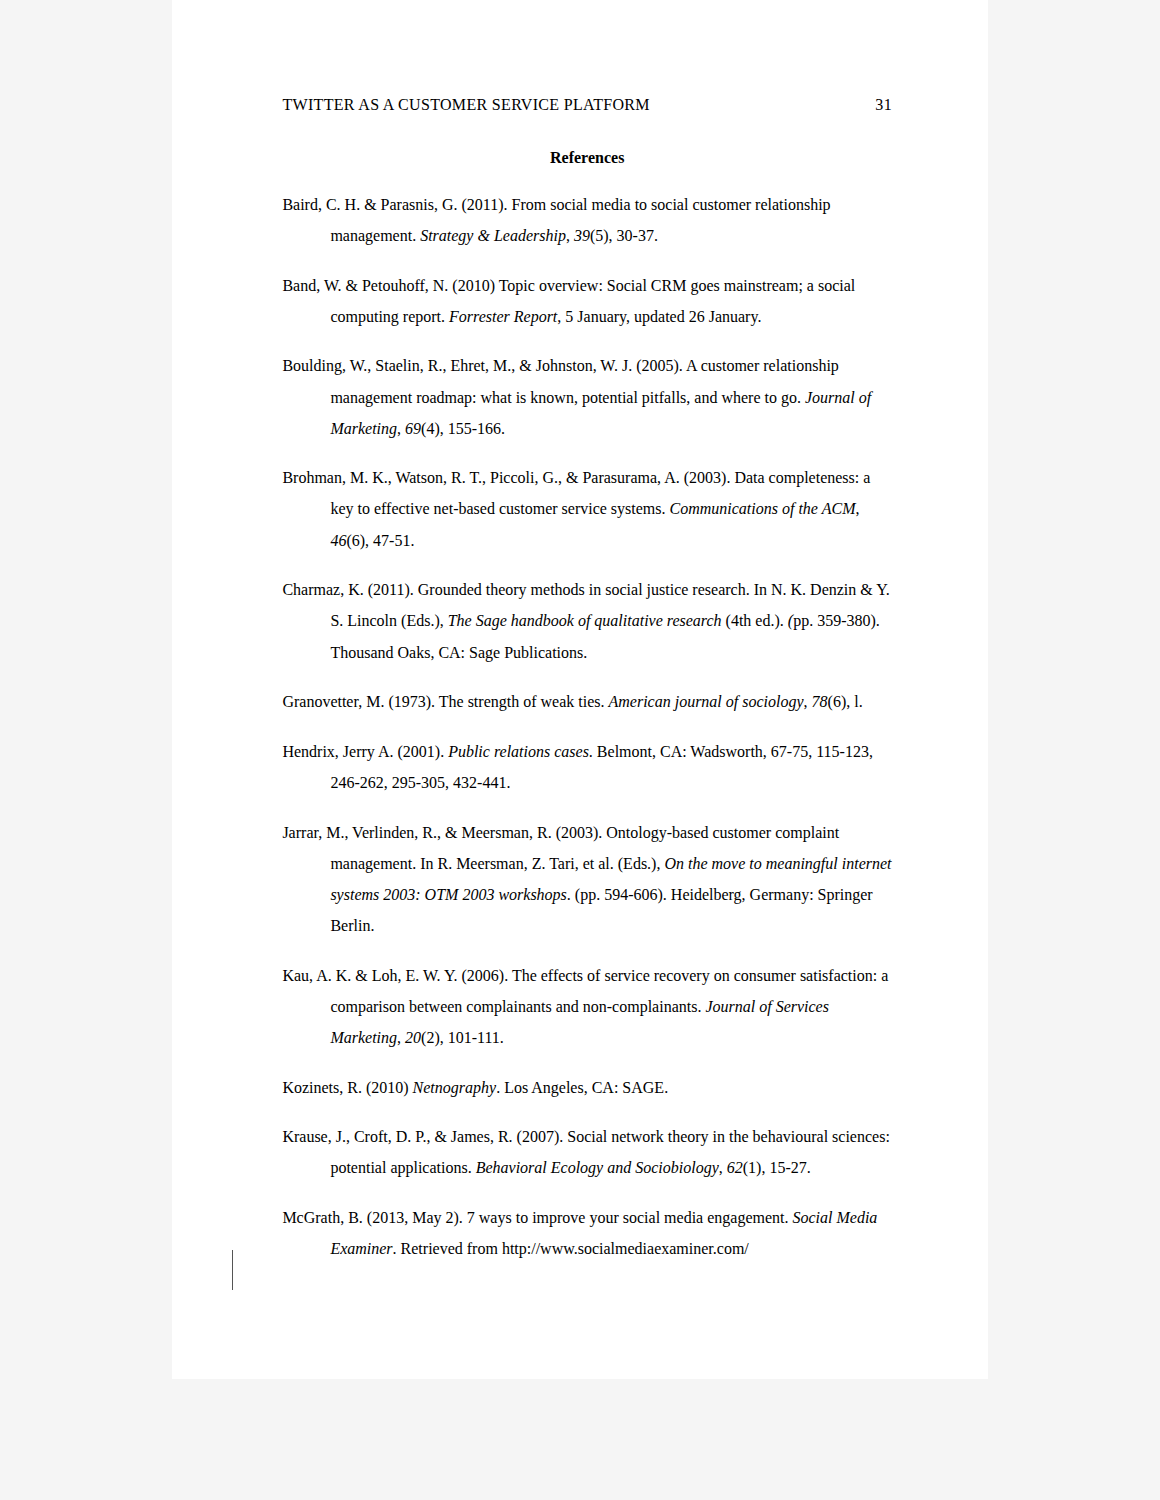Twitter as a Customer Service Platform 31
References
Baird, C. H. & Parasnis, G. (2011). From social media to social customer relationship management. Strategy & Leadership, 39(5), 30-37.
Band, W. & Petouhoff, N. (2010) Topic overview: Social CRM goes mainstream; a social computing report. Forrester Report, 5 January, updated 26 January.
Boulding, W., Staelin, R., Ehret, M., & Johnston, W. J. (2005). A customer relationship management roadmap: what is known, potential pitfalls, and where to go. Journal of Marketing, 69(4), 155-166.
Brohman, M. K., Watson, R. T., Piccoli, G., & Parasurama, A. (2003). Data completeness: a key to effective net-based customer service systems. Communications of the ACM, 46(6), 47-51.
Charmaz, K. (2011). Grounded theory methods in social justice research. In N. K. Denzin & Y. S. Lincoln (Eds.), The Sage handbook of qualitative research (4th ed.). (pp. 359-380). Thousand Oaks, CA: Sage Publications.
Granovetter, M. (1973). The strength of weak ties. American journal of sociology, 78(6), l.
Hendrix, Jerry A. (2001). Public relations cases. Belmont, CA: Wadsworth, 67-75, 115-123, 246-262, 295-305, 432-441.
Jarrar, M., Verlinden, R., & Meersman, R. (2003). Ontology-based customer complaint management. In R. Meersman, Z. Tari, et al. (Eds.), On the move to meaningful internet systems 2003: OTM 2003 workshops. (pp. 594-606). Heidelberg, Germany: Springer Berlin.
Kau, A. K. & Loh, E. W. Y. (2006). The effects of service recovery on consumer satisfaction: a comparison between complainants and non-complainants. Journal of Services Marketing, 20(2), 101-111.
Kozinets, R. (2010) Netnography. Los Angeles, CA: SAGE.
Krause, J., Croft, D. P., & James, R. (2007). Social network theory in the behavioural sciences: potential applications. Behavioral Ecology and Sociobiology, 62(1), 15-27.
McGrath, B. (2013, May 2). 7 ways to improve your social media engagement. Social Media Examiner. Retrieved from http://www.socialmediaexaminer.com/